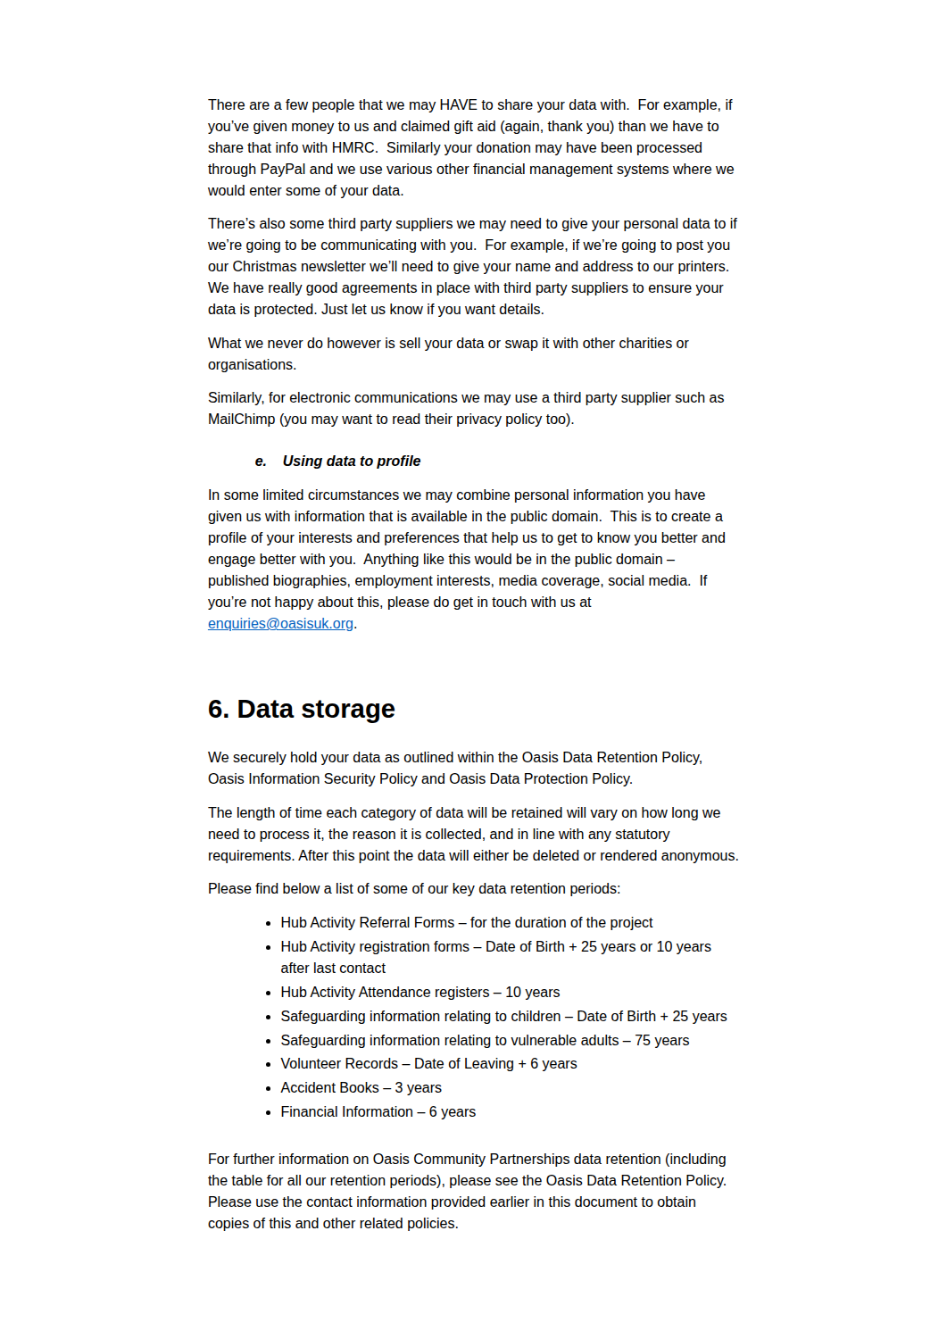There are a few people that we may HAVE to share your data with. For example, if you’ve given money to us and claimed gift aid (again, thank you) than we have to share that info with HMRC. Similarly your donation may have been processed through PayPal and we use various other financial management systems where we would enter some of your data.
There’s also some third party suppliers we may need to give your personal data to if we’re going to be communicating with you. For example, if we’re going to post you our Christmas newsletter we’ll need to give your name and address to our printers. We have really good agreements in place with third party suppliers to ensure your data is protected. Just let us know if you want details.
What we never do however is sell your data or swap it with other charities or organisations.
Similarly, for electronic communications we may use a third party supplier such as MailChimp (you may want to read their privacy policy too).
e. Using data to profile
In some limited circumstances we may combine personal information you have given us with information that is available in the public domain. This is to create a profile of your interests and preferences that help us to get to know you better and engage better with you. Anything like this would be in the public domain – published biographies, employment interests, media coverage, social media. If you’re not happy about this, please do get in touch with us at enquiries@oasisuk.org.
6. Data storage
We securely hold your data as outlined within the Oasis Data Retention Policy, Oasis Information Security Policy and Oasis Data Protection Policy.
The length of time each category of data will be retained will vary on how long we need to process it, the reason it is collected, and in line with any statutory requirements. After this point the data will either be deleted or rendered anonymous.
Please find below a list of some of our key data retention periods:
Hub Activity Referral Forms – for the duration of the project
Hub Activity registration forms – Date of Birth + 25 years or 10 years after last contact
Hub Activity Attendance registers – 10 years
Safeguarding information relating to children – Date of Birth + 25 years
Safeguarding information relating to vulnerable adults – 75 years
Volunteer Records – Date of Leaving + 6 years
Accident Books – 3 years
Financial Information – 6 years
For further information on Oasis Community Partnerships data retention (including the table for all our retention periods), please see the Oasis Data Retention Policy. Please use the contact information provided earlier in this document to obtain copies of this and other related policies.